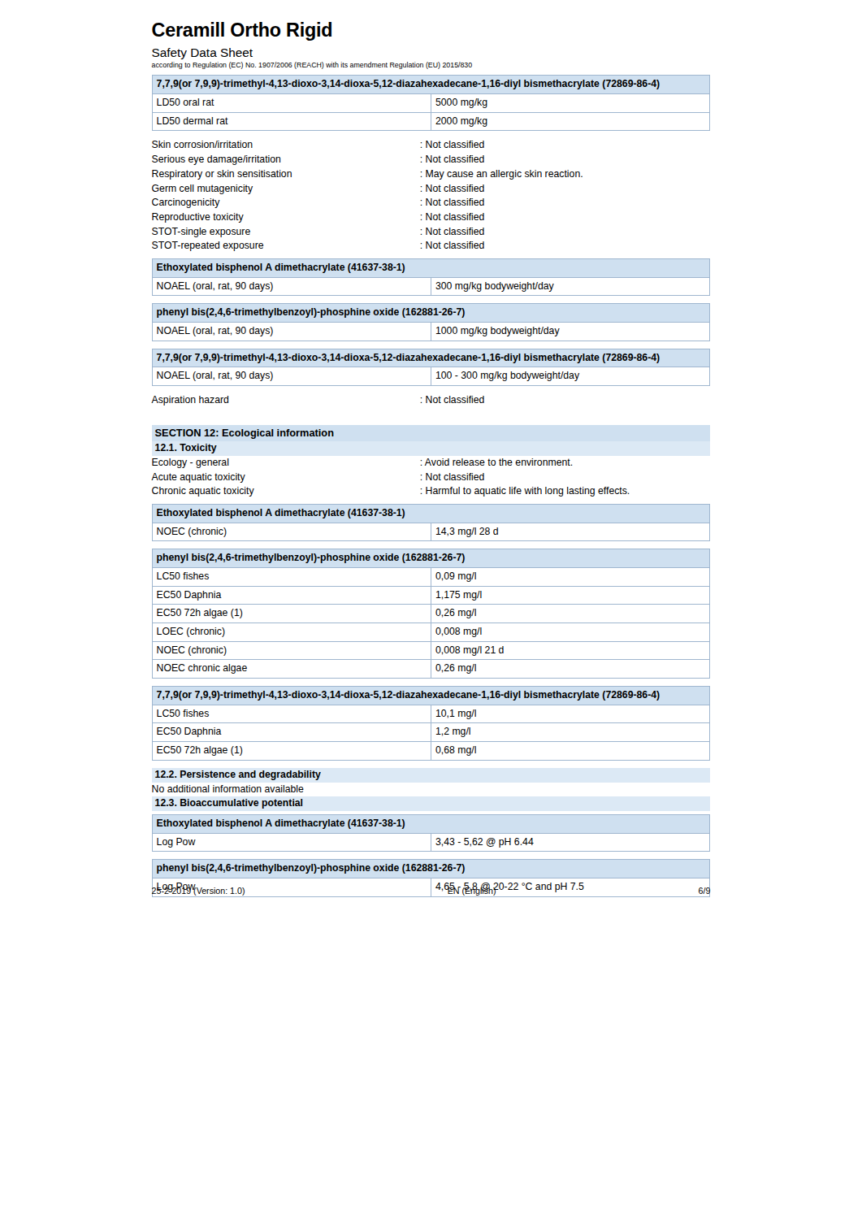Ceramill Ortho Rigid
Safety Data Sheet
according to Regulation (EC) No. 1907/2006 (REACH) with its amendment Regulation (EU) 2015/830
| 7,7,9(or 7,9,9)-trimethyl-4,13-dioxo-3,14-dioxa-5,12-diazahexadecane-1,16-diyl bismethacrylate (72869-86-4) |
| LD50 oral rat | 5000 mg/kg |
| LD50 dermal rat | 2000 mg/kg |
| Skin corrosion/irritation | : Not classified |
| Serious eye damage/irritation | : Not classified |
| Respiratory or skin sensitisation | : May cause an allergic skin reaction. |
| Germ cell mutagenicity | : Not classified |
| Carcinogenicity | : Not classified |
| Reproductive toxicity | : Not classified |
| STOT-single exposure | : Not classified |
| STOT-repeated exposure | : Not classified |
| Ethoxylated bisphenol A dimethacrylate (41637-38-1) |
| NOAEL (oral, rat, 90 days) | 300 mg/kg bodyweight/day |
| phenyl bis(2,4,6-trimethylbenzoyl)-phosphine oxide (162881-26-7) |
| NOAEL (oral, rat, 90 days) | 1000 mg/kg bodyweight/day |
| 7,7,9(or 7,9,9)-trimethyl-4,13-dioxo-3,14-dioxa-5,12-diazahexadecane-1,16-diyl bismethacrylate (72869-86-4) |
| NOAEL (oral, rat, 90 days) | 100 - 300 mg/kg bodyweight/day |
| Aspiration hazard | : Not classified |
SECTION 12: Ecological information
12.1. Toxicity
| Ecology - general | : Avoid release to the environment. |
| Acute aquatic toxicity | : Not classified |
| Chronic aquatic toxicity | : Harmful to aquatic life with long lasting effects. |
| Ethoxylated bisphenol A dimethacrylate (41637-38-1) |
| NOEC (chronic) | 14,3 mg/l 28 d |
| phenyl bis(2,4,6-trimethylbenzoyl)-phosphine oxide (162881-26-7) |
| LC50 fishes | 0,09 mg/l |
| EC50 Daphnia | 1,175 mg/l |
| EC50 72h algae (1) | 0,26 mg/l |
| LOEC (chronic) | 0,008 mg/l |
| NOEC (chronic) | 0,008 mg/l 21 d |
| NOEC chronic algae | 0,26 mg/l |
| 7,7,9(or 7,9,9)-trimethyl-4,13-dioxo-3,14-dioxa-5,12-diazahexadecane-1,16-diyl bismethacrylate (72869-86-4) |
| LC50 fishes | 10,1 mg/l |
| EC50 Daphnia | 1,2 mg/l |
| EC50 72h algae (1) | 0,68 mg/l |
12.2. Persistence and degradability
No additional information available
12.3. Bioaccumulative potential
| Ethoxylated bisphenol A dimethacrylate (41637-38-1) |
| Log Pow | 3,43 - 5,62 @ pH 6.44 |
| phenyl bis(2,4,6-trimethylbenzoyl)-phosphine oxide (162881-26-7) |
| Log Pow | 4,65 - 5,8 @ 20-22 °C and pH 7.5 |
25-2-2019 (Version: 1.0)
EN (English)
6/9